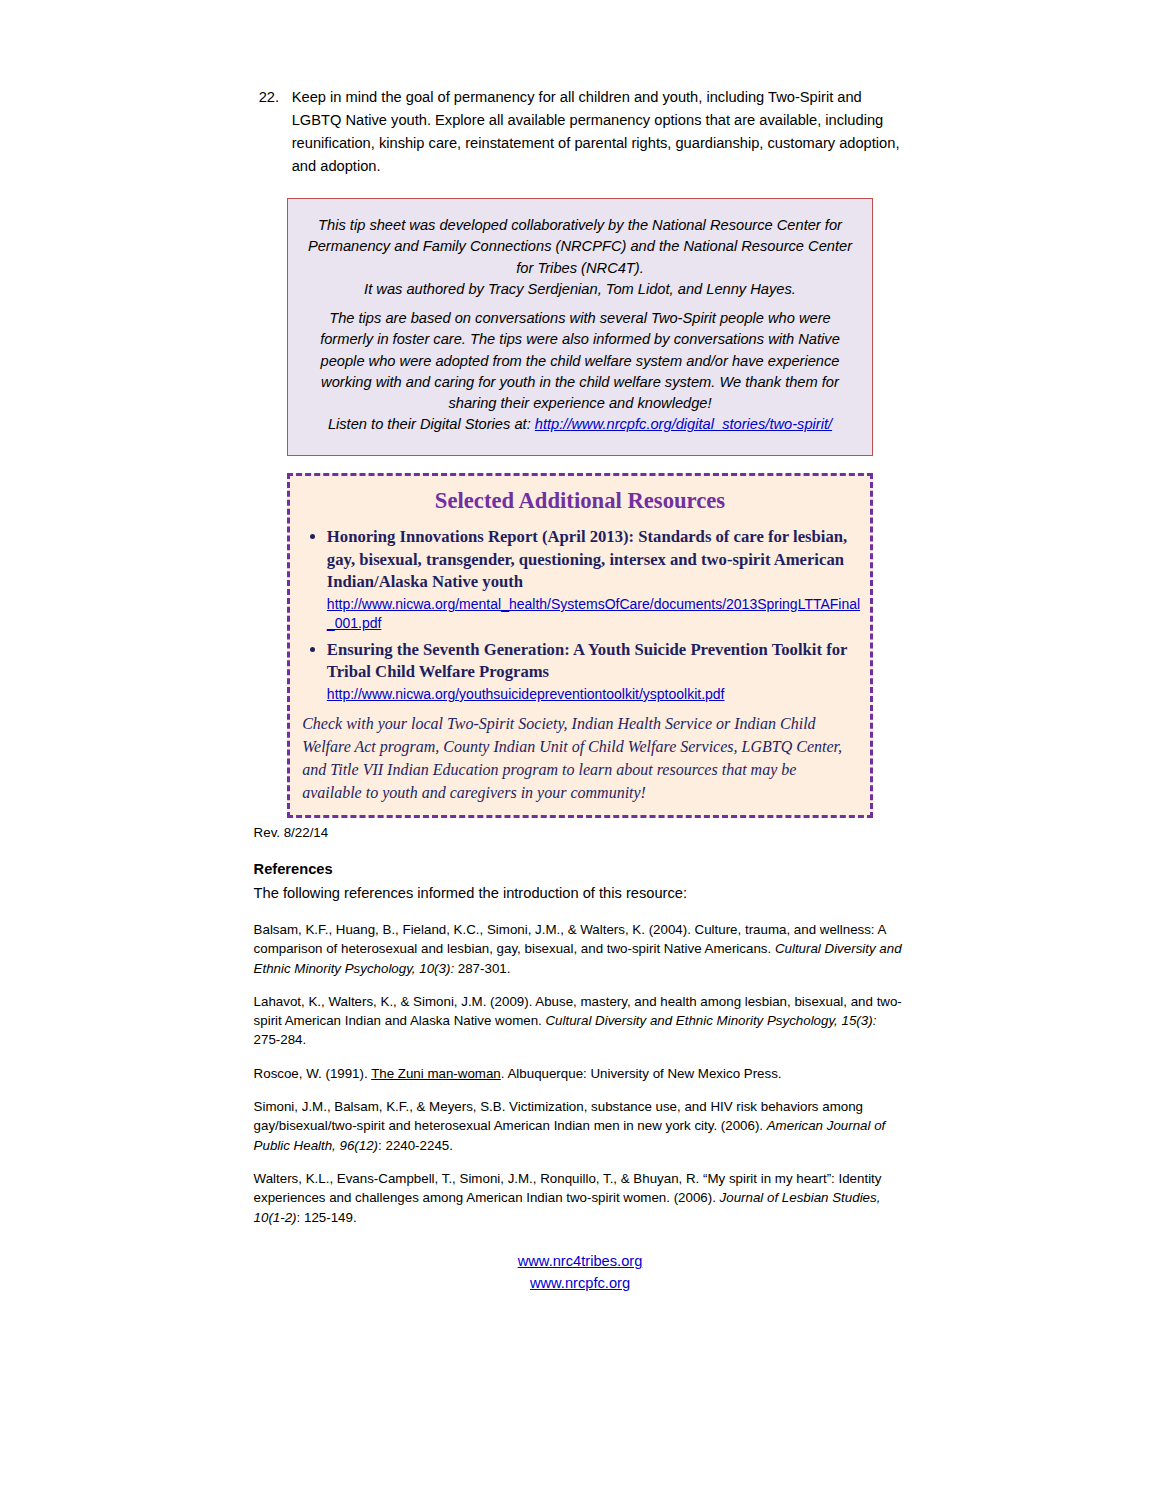22. Keep in mind the goal of permanency for all children and youth, including Two-Spirit and LGBTQ Native youth. Explore all available permanency options that are available, including reunification, kinship care, reinstatement of parental rights, guardianship, customary adoption, and adoption.
This tip sheet was developed collaboratively by the National Resource Center for Permanency and Family Connections (NRCPFC) and the National Resource Center for Tribes (NRC4T).
It was authored by Tracy Serdjenian, Tom Lidot, and Lenny Hayes.
The tips are based on conversations with several Two-Spirit people who were formerly in foster care. The tips were also informed by conversations with Native people who were adopted from the child welfare system and/or have experience working with and caring for youth in the child welfare system. We thank them for sharing their experience and knowledge!
Listen to their Digital Stories at: http://www.nrcpfc.org/digital_stories/two-spirit/
Selected Additional Resources
Honoring Innovations Report (April 2013): Standards of care for lesbian, gay, bisexual, transgender, questioning, intersex and two-spirit American Indian/Alaska Native youth http://www.nicwa.org/mental_health/SystemsOfCare/documents/2013SpringLTTAFinal_001.pdf
Ensuring the Seventh Generation: A Youth Suicide Prevention Toolkit for Tribal Child Welfare Programs http://www.nicwa.org/youthsuicidepreventiontoolkit/ysptoolkit.pdf
Check with your local Two-Spirit Society, Indian Health Service or Indian Child Welfare Act program, County Indian Unit of Child Welfare Services, LGBTQ Center, and Title VII Indian Education program to learn about resources that may be available to youth and caregivers in your community!
Rev. 8/22/14
References
The following references informed the introduction of this resource:
Balsam, K.F., Huang, B., Fieland, K.C., Simoni, J.M., & Walters, K. (2004). Culture, trauma, and wellness: A comparison of heterosexual and lesbian, gay, bisexual, and two-spirit Native Americans. Cultural Diversity and Ethnic Minority Psychology, 10(3): 287-301.
Lahavot, K., Walters, K., & Simoni, J.M. (2009). Abuse, mastery, and health among lesbian, bisexual, and two-spirit American Indian and Alaska Native women. Cultural Diversity and Ethnic Minority Psychology, 15(3): 275-284.
Roscoe, W. (1991). The Zuni man-woman. Albuquerque: University of New Mexico Press.
Simoni, J.M., Balsam, K.F., & Meyers, S.B. Victimization, substance use, and HIV risk behaviors among gay/bisexual/two-spirit and heterosexual American Indian men in new york city. (2006). American Journal of Public Health, 96(12): 2240-2245.
Walters, K.L., Evans-Campbell, T., Simoni, J.M., Ronquillo, T., & Bhuyan, R. “My spirit in my heart”: Identity experiences and challenges among American Indian two-spirit women. (2006). Journal of Lesbian Studies, 10(1-2): 125-149.
www.nrc4tribes.org www.nrcpfc.org